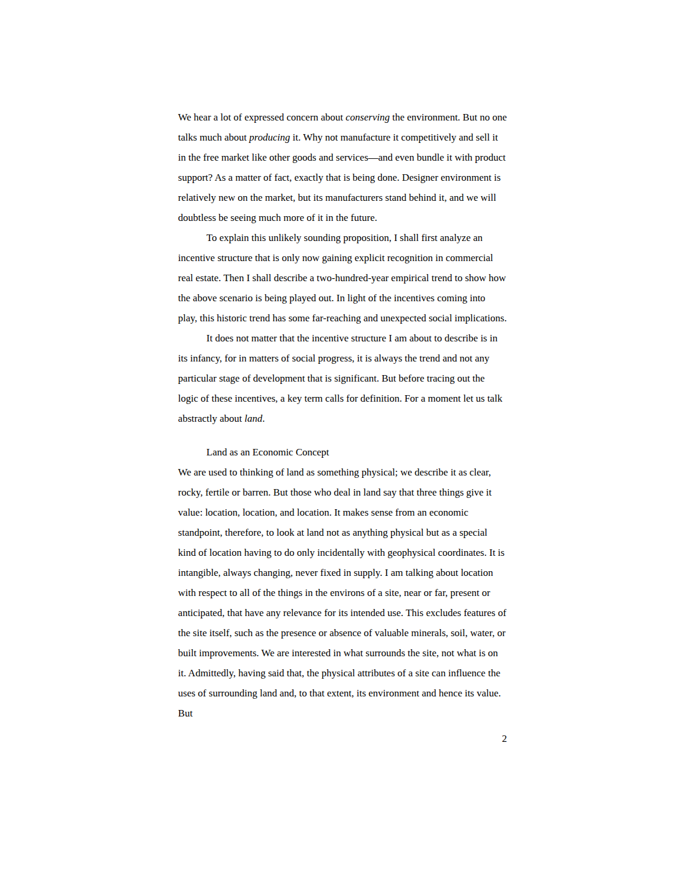We hear a lot of expressed concern about conserving the environment. But no one talks much about producing it. Why not manufacture it competitively and sell it in the free market like other goods and services—and even bundle it with product support? As a matter of fact, exactly that is being done. Designer environment is relatively new on the market, but its manufacturers stand behind it, and we will doubtless be seeing much more of it in the future.
To explain this unlikely sounding proposition, I shall first analyze an incentive structure that is only now gaining explicit recognition in commercial real estate. Then I shall describe a two-hundred-year empirical trend to show how the above scenario is being played out. In light of the incentives coming into play, this historic trend has some far-reaching and unexpected social implications.
It does not matter that the incentive structure I am about to describe is in its infancy, for in matters of social progress, it is always the trend and not any particular stage of development that is significant. But before tracing out the logic of these incentives, a key term calls for definition. For a moment let us talk abstractly about land.
Land as an Economic Concept
We are used to thinking of land as something physical; we describe it as clear, rocky, fertile or barren. But those who deal in land say that three things give it value: location, location, and location. It makes sense from an economic standpoint, therefore, to look at land not as anything physical but as a special kind of location having to do only incidentally with geophysical coordinates. It is intangible, always changing, never fixed in supply. I am talking about location with respect to all of the things in the environs of a site, near or far, present or anticipated, that have any relevance for its intended use. This excludes features of the site itself, such as the presence or absence of valuable minerals, soil, water, or built improvements. We are interested in what surrounds the site, not what is on it. Admittedly, having said that, the physical attributes of a site can influence the uses of surrounding land and, to that extent, its environment and hence its value. But
2